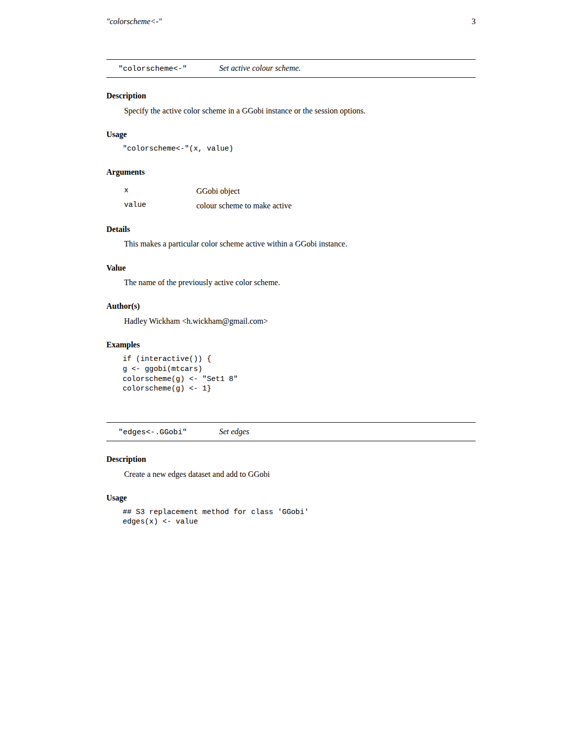"colorscheme<-" 3
"colorscheme<-" Set active colour scheme.
Description
Specify the active color scheme in a GGobi instance or the session options.
Usage
"colorscheme<-"(x, value)
Arguments
x
GGobi object
value
colour scheme to make active
Details
This makes a particular color scheme active within a GGobi instance.
Value
The name of the previously active color scheme.
Author(s)
Hadley Wickham <h.wickham@gmail.com>
Examples
if (interactive()) {
g <- ggobi(mtcars)
colorscheme(g) <- "Set1 8"
colorscheme(g) <- 1}
"edges<-.GGobi" Set edges
Description
Create a new edges dataset and add to GGobi
Usage
## S3 replacement method for class 'GGobi'
edges(x) <- value